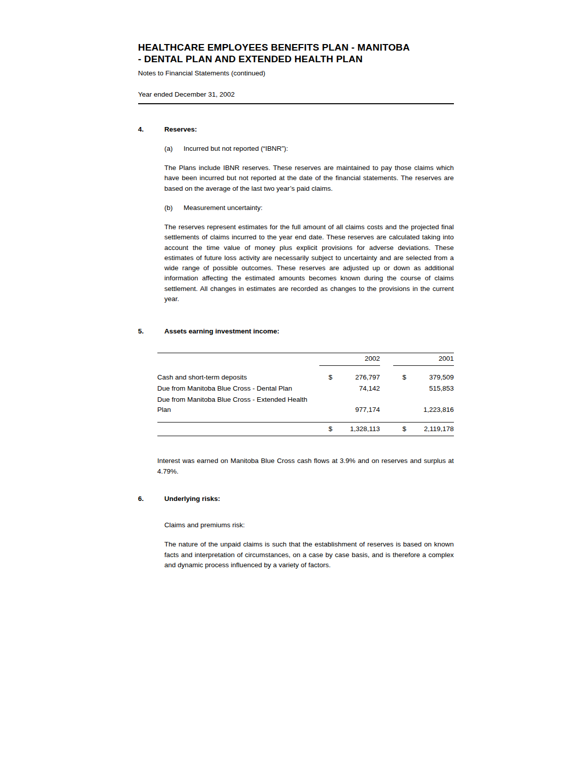HEALTHCARE EMPLOYEES BENEFITS PLAN - MANITOBA
- DENTAL PLAN AND EXTENDED HEALTH PLAN
Notes to Financial Statements (continued)
Year ended December 31, 2002
4.
Reserves:
(a)
Incurred but not reported (“IBNR”):
The Plans include IBNR reserves. These reserves are maintained to pay those claims which have been incurred but not reported at the date of the financial statements. The reserves are based on the average of the last two year’s paid claims.
(b)
Measurement uncertainty:
The reserves represent estimates for the full amount of all claims costs and the projected final settlements of claims incurred to the year end date. These reserves are calculated taking into account the time value of money plus explicit provisions for adverse deviations. These estimates of future loss activity are necessarily subject to uncertainty and are selected from a wide range of possible outcomes. These reserves are adjusted up or down as additional information affecting the estimated amounts becomes known during the course of claims settlement. All changes in estimates are recorded as changes to the provisions in the current year.
5.
Assets earning investment income:
| | 2002 | | 2001 |
| Cash and short-term deposits | $ | 276,797 | | $ | 379,509 |
| Due from Manitoba Blue Cross - Dental Plan | | 74,142 | | | 515,853 |
| Due from Manitoba Blue Cross - Extended Health Plan | | 977,174 | | | 1,223,816 |
| | $ | 1,328,113 | | $ | 2,119,178 |
Interest was earned on Manitoba Blue Cross cash flows at 3.9% and on reserves and surplus at 4.79%.
6.
Underlying risks:
Claims and premiums risk:
The nature of the unpaid claims is such that the establishment of reserves is based on known facts and interpretation of circumstances, on a case by case basis, and is therefore a complex and dynamic process influenced by a variety of factors.